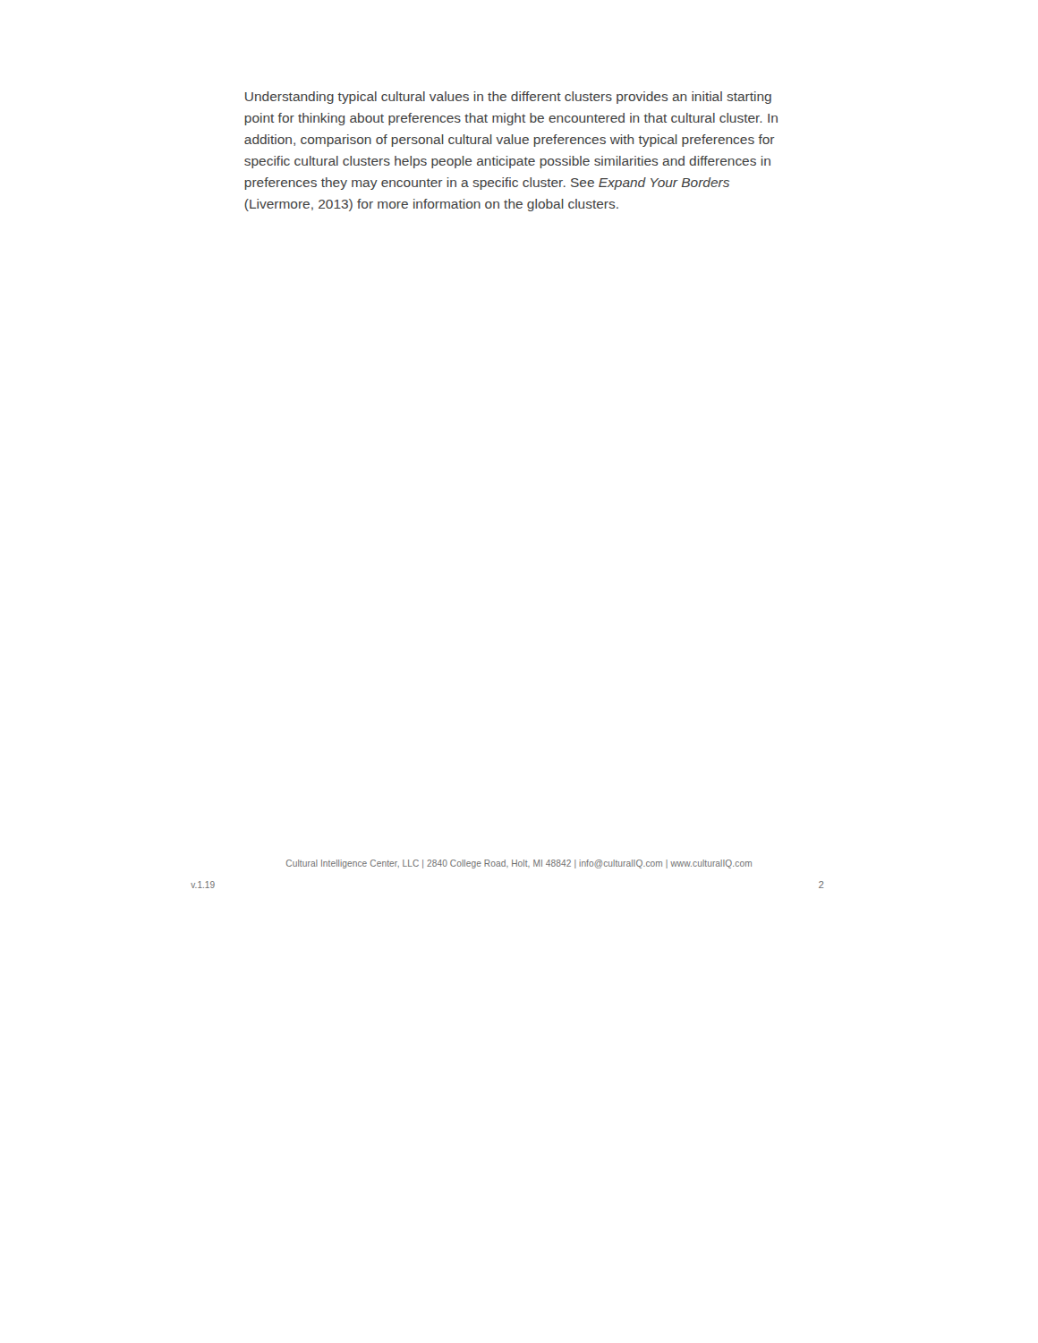Understanding typical cultural values in the different clusters provides an initial starting point for thinking about preferences that might be encountered in that cultural cluster. In addition, comparison of personal cultural value preferences with typical preferences for specific cultural clusters helps people anticipate possible similarities and differences in preferences they may encounter in a specific cluster. See Expand Your Borders (Livermore, 2013) for more information on the global clusters.
Cultural Intelligence Center, LLC | 2840 College Road, Holt, MI 48842 | info@culturalIQ.com | www.culturalIQ.com
v.1.19 2